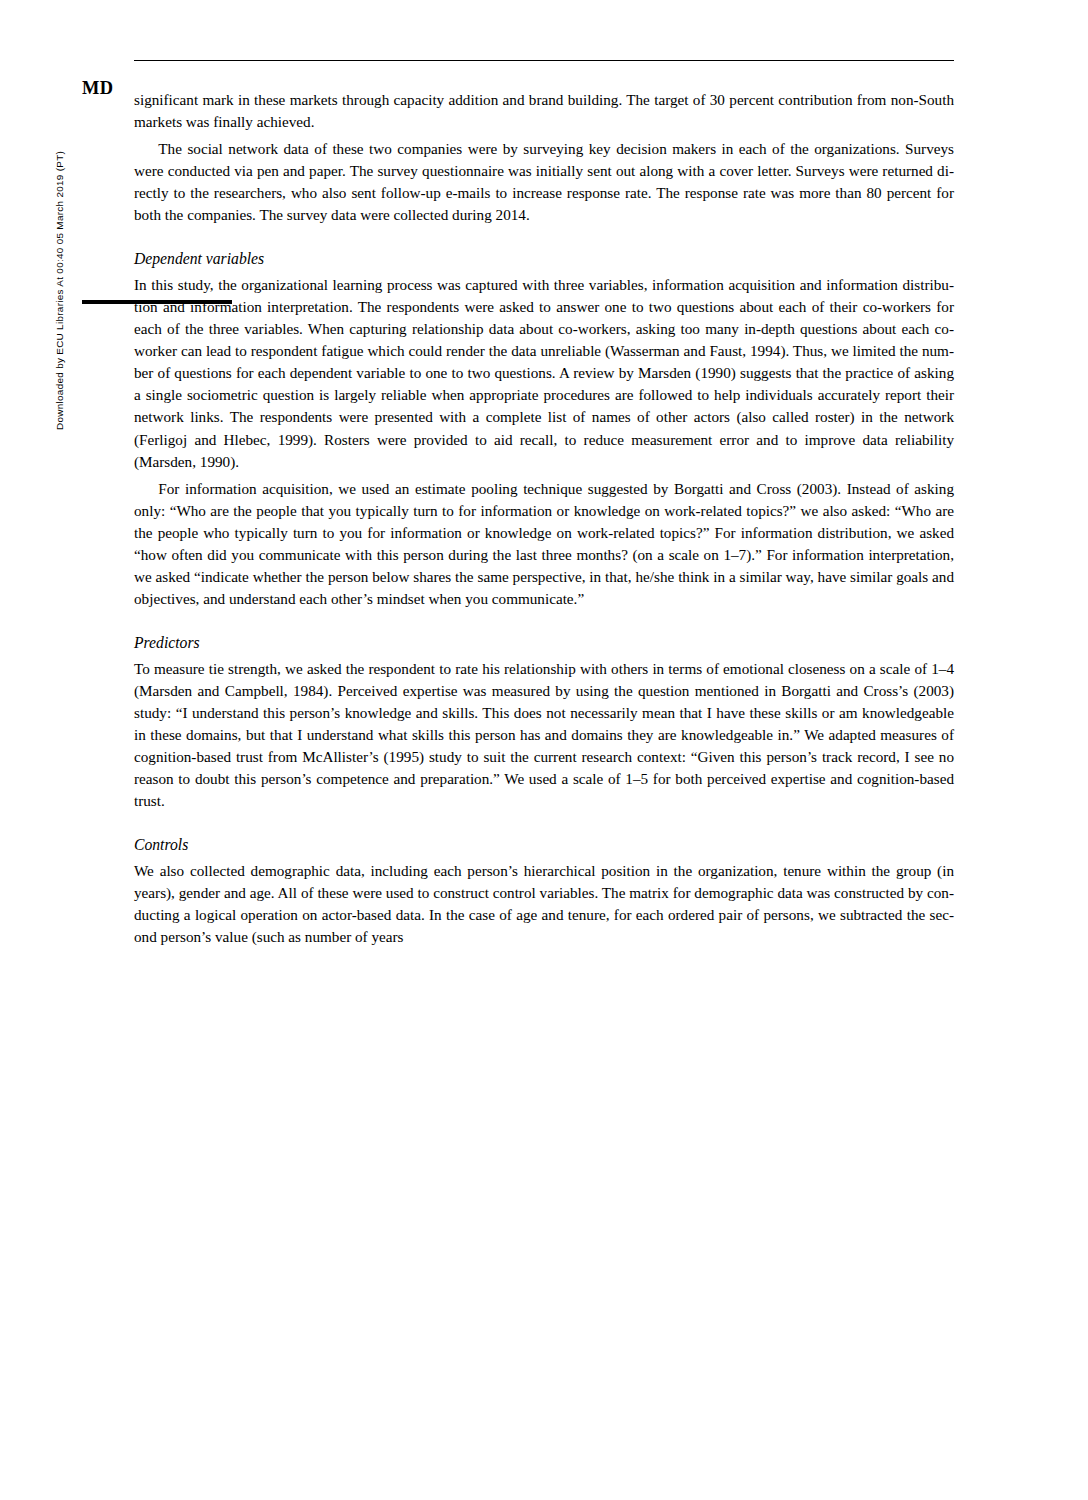MD
Downloaded by ECU Libraries At 00:40 05 March 2019 (PT)
significant mark in these markets through capacity addition and brand building. The target of 30 percent contribution from non-South markets was finally achieved.
The social network data of these two companies were by surveying key decision makers in each of the organizations. Surveys were conducted via pen and paper. The survey questionnaire was initially sent out along with a cover letter. Surveys were returned directly to the researchers, who also sent follow-up e-mails to increase response rate. The response rate was more than 80 percent for both the companies. The survey data were collected during 2014.
Dependent variables
In this study, the organizational learning process was captured with three variables, information acquisition and information distribution and information interpretation. The respondents were asked to answer one to two questions about each of their co-workers for each of the three variables. When capturing relationship data about co-workers, asking too many in-depth questions about each coworker can lead to respondent fatigue which could render the data unreliable (Wasserman and Faust, 1994). Thus, we limited the number of questions for each dependent variable to one to two questions. A review by Marsden (1990) suggests that the practice of asking a single sociometric question is largely reliable when appropriate procedures are followed to help individuals accurately report their network links. The respondents were presented with a complete list of names of other actors (also called roster) in the network (Ferligoj and Hlebec, 1999). Rosters were provided to aid recall, to reduce measurement error and to improve data reliability (Marsden, 1990).
For information acquisition, we used an estimate pooling technique suggested by Borgatti and Cross (2003). Instead of asking only: “Who are the people that you typically turn to for information or knowledge on work-related topics?” we also asked: “Who are the people who typically turn to you for information or knowledge on work-related topics?” For information distribution, we asked “how often did you communicate with this person during the last three months? (on a scale on 1–7).” For information interpretation, we asked “indicate whether the person below shares the same perspective, in that, he/she think in a similar way, have similar goals and objectives, and understand each other’s mindset when you communicate.”
Predictors
To measure tie strength, we asked the respondent to rate his relationship with others in terms of emotional closeness on a scale of 1–4 (Marsden and Campbell, 1984). Perceived expertise was measured by using the question mentioned in Borgatti and Cross’s (2003) study: “I understand this person’s knowledge and skills. This does not necessarily mean that I have these skills or am knowledgeable in these domains, but that I understand what skills this person has and domains they are knowledgeable in.” We adapted measures of cognition-based trust from McAllister’s (1995) study to suit the current research context: “Given this person’s track record, I see no reason to doubt this person’s competence and preparation.” We used a scale of 1–5 for both perceived expertise and cognition-based trust.
Controls
We also collected demographic data, including each person’s hierarchical position in the organization, tenure within the group (in years), gender and age. All of these were used to construct control variables. The matrix for demographic data was constructed by conducting a logical operation on actor-based data. In the case of age and tenure, for each ordered pair of persons, we subtracted the second person’s value (such as number of years